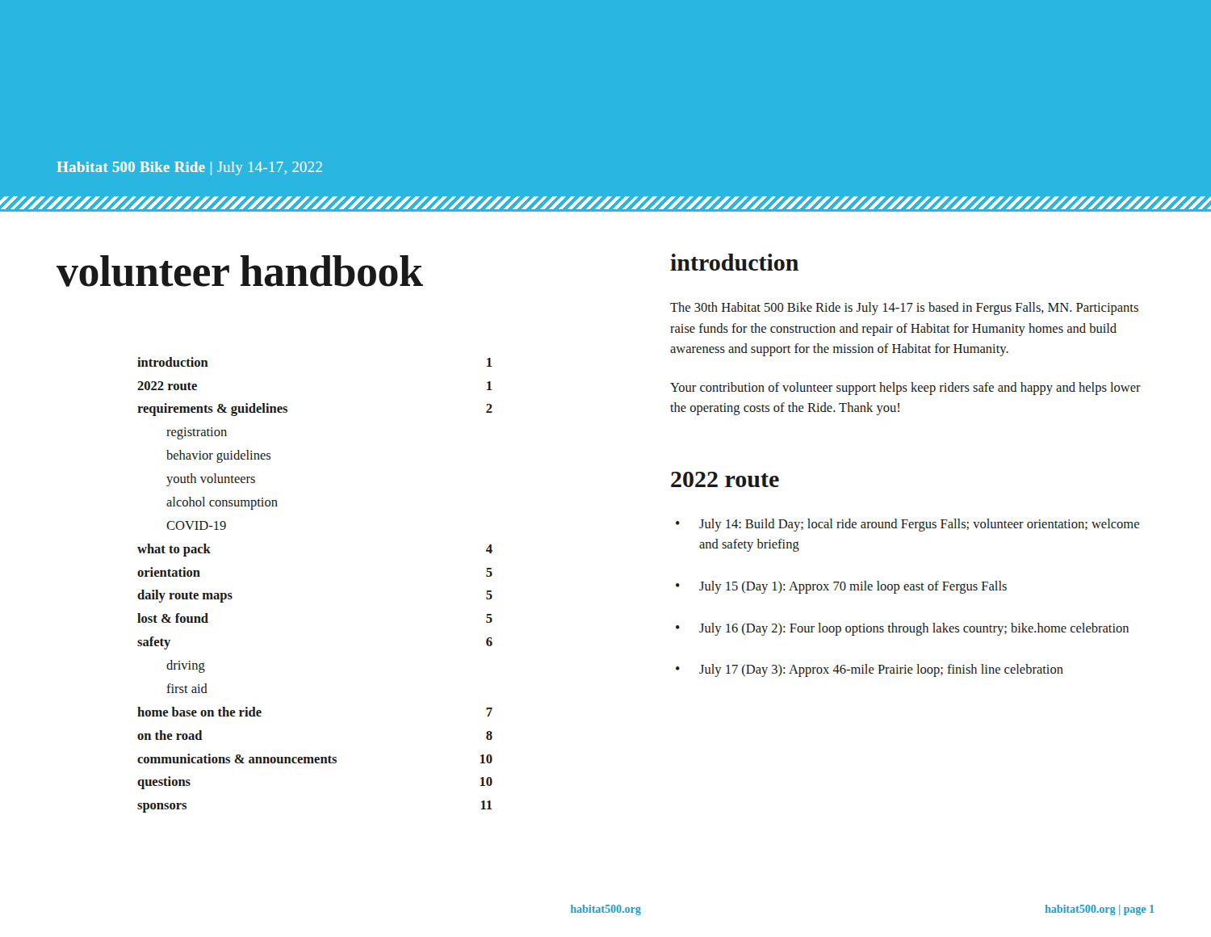Habitat 500 Bike Ride | July 14-17, 2022
volunteer handbook
introduction 1
2022 route 1
requirements & guidelines 2
registration
behavior guidelines
youth volunteers
alcohol consumption
COVID-19
what to pack 4
orientation 5
daily route maps 5
lost & found 5
safety 6
driving
first aid
home base on the ride 7
on the road 8
communications & announcements 10
questions 10
sponsors 11
introduction
The 30th Habitat 500 Bike Ride is July 14-17 is based in Fergus Falls, MN. Participants raise funds for the construction and repair of Habitat for Humanity homes and build awareness and support for the mission of Habitat for Humanity.
Your contribution of volunteer support helps keep riders safe and happy and helps lower the operating costs of the Ride. Thank you!
2022 route
July 14: Build Day; local ride around Fergus Falls; volunteer orientation; welcome and safety briefing
July 15 (Day 1): Approx 70 mile loop east of Fergus Falls
July 16 (Day 2): Four loop options through lakes country; bike.home celebration
July 17 (Day 3): Approx 46-mile Prairie loop; finish line celebration
habitat500.org habitat500.org | page 1